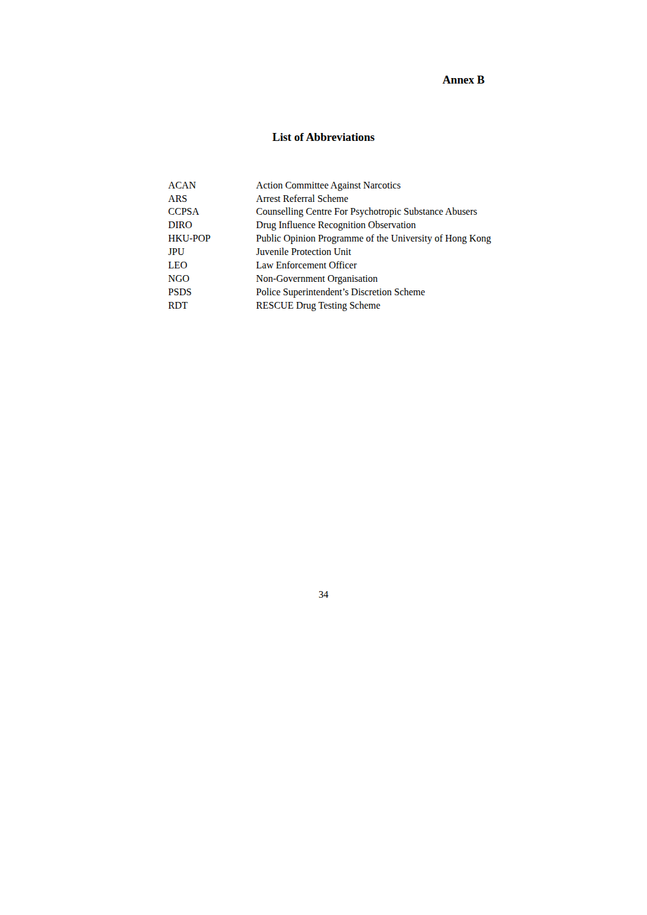Annex B
List of Abbreviations
| ACAN | Action Committee Against Narcotics |
| ARS | Arrest Referral Scheme |
| CCPSA | Counselling Centre For Psychotropic Substance Abusers |
| DIRO | Drug Influence Recognition Observation |
| HKU-POP | Public Opinion Programme of the University of Hong Kong |
| JPU | Juvenile Protection Unit |
| LEO | Law Enforcement Officer |
| NGO | Non-Government Organisation |
| PSDS | Police Superintendent’s Discretion Scheme |
| RDT | RESCUE Drug Testing Scheme |
34